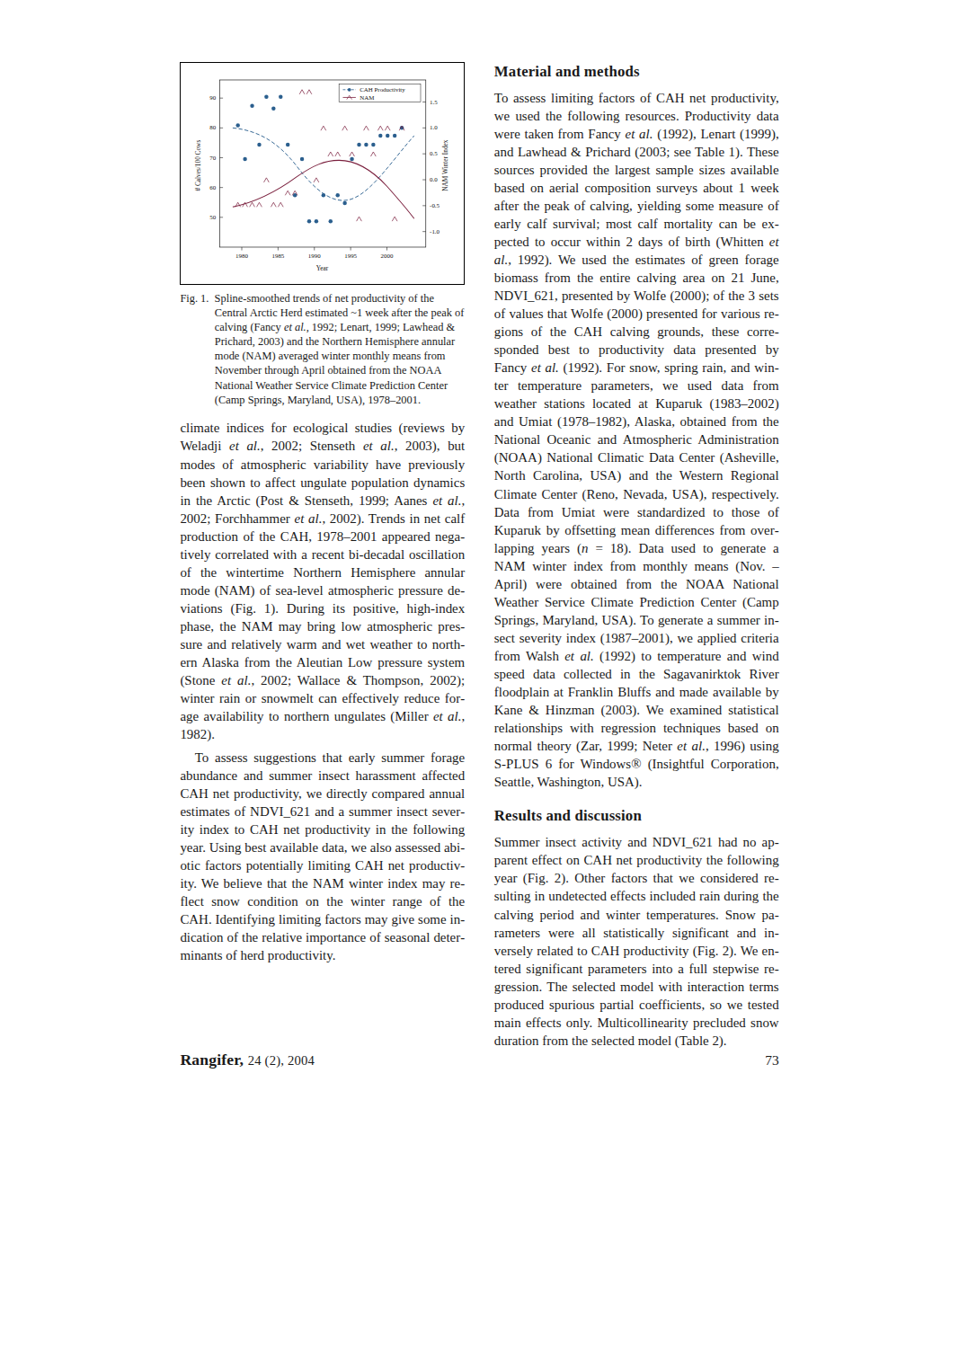90 80 70 60 50 1.5 1.0 0.5 0.0 -0.5 -1.0 1980 1985 1990 1995 2000 Year # Calves/100 Cows NAM Winter Index CAH Productivity NAM
Fig. 1. Spline-smoothed trends of net productivity of the Central Arctic Herd estimated ~1 week after the peak of calving (Fancy et al., 1992; Lenart, 1999; Lawhead & Prichard, 2003) and the Northern Hemisphere annular mode (NAM) averaged winter monthly means from November through April obtained from the NOAA National Weather Service Climate Prediction Center (Camp Springs, Maryland, USA), 1978–2001.
climate indices for ecological studies (reviews by Weladji et al., 2002; Stenseth et al., 2003), but modes of atmospheric variability have previously been shown to affect ungulate population dynamics in the Arctic (Post & Stenseth, 1999; Aanes et al., 2002; Forchhammer et al., 2002). Trends in net calf production of the CAH, 1978–2001 appeared negatively correlated with a recent bi-decadal oscillation of the wintertime Northern Hemisphere annular mode (NAM) of sea-level atmospheric pressure deviations (Fig. 1). During its positive, high-index phase, the NAM may bring low atmospheric pressure and relatively warm and wet weather to northern Alaska from the Aleutian Low pressure system (Stone et al., 2002; Wallace & Thompson, 2002); winter rain or snowmelt can effectively reduce forage availability to northern ungulates (Miller et al., 1982).
To assess suggestions that early summer forage abundance and summer insect harassment affected CAH net productivity, we directly compared annual estimates of NDVI_621 and a summer insect severity index to CAH net productivity in the following year. Using best available data, we also assessed abiotic factors potentially limiting CAH net productivity. We believe that the NAM winter index may reflect snow condition on the winter range of the CAH. Identifying limiting factors may give some indication of the relative importance of seasonal determinants of herd productivity.
Material and methods
To assess limiting factors of CAH net productivity, we used the following resources. Productivity data were taken from Fancy et al. (1992), Lenart (1999), and Lawhead & Prichard (2003; see Table 1). These sources provided the largest sample sizes available based on aerial composition surveys about 1 week after the peak of calving, yielding some measure of early calf survival; most calf mortality can be expected to occur within 2 days of birth (Whitten et al., 1992). We used the estimates of green forage biomass from the entire calving area on 21 June, NDVI_621, presented by Wolfe (2000); of the 3 sets of values that Wolfe (2000) presented for various regions of the CAH calving grounds, these corresponded best to productivity data presented by Fancy et al. (1992). For snow, spring rain, and winter temperature parameters, we used data from weather stations located at Kuparuk (1983–2002) and Umiat (1978–1982), Alaska, obtained from the National Oceanic and Atmospheric Administration (NOAA) National Climatic Data Center (Asheville, North Carolina, USA) and the Western Regional Climate Center (Reno, Nevada, USA), respectively. Data from Umiat were standardized to those of Kuparuk by offsetting mean differences from overlapping years (n = 18). Data used to generate a NAM winter index from monthly means (Nov. –April) were obtained from the NOAA National Weather Service Climate Prediction Center (Camp Springs, Maryland, USA). To generate a summer insect severity index (1987–2001), we applied criteria from Walsh et al. (1992) to temperature and wind speed data collected in the Sagavanirktok River floodplain at Franklin Bluffs and made available by Kane & Hinzman (2003). We examined statistical relationships with regression techniques based on normal theory (Zar, 1999; Neter et al., 1996) using S-PLUS 6 for Windows® (Insightful Corporation, Seattle, Washington, USA).
Results and discussion
Summer insect activity and NDVI_621 had no apparent effect on CAH net productivity the following year (Fig. 2). Other factors that we considered resulting in undetected effects included rain during the calving period and winter temperatures. Snow parameters were all statistically significant and inversely related to CAH productivity (Fig. 2). We entered significant parameters into a full stepwise regression. The selected model with interaction terms produced spurious partial coefficients, so we tested main effects only. Multicollinearity precluded snow duration from the selected model (Table 2).
Rangifer, 24 (2), 2004
73